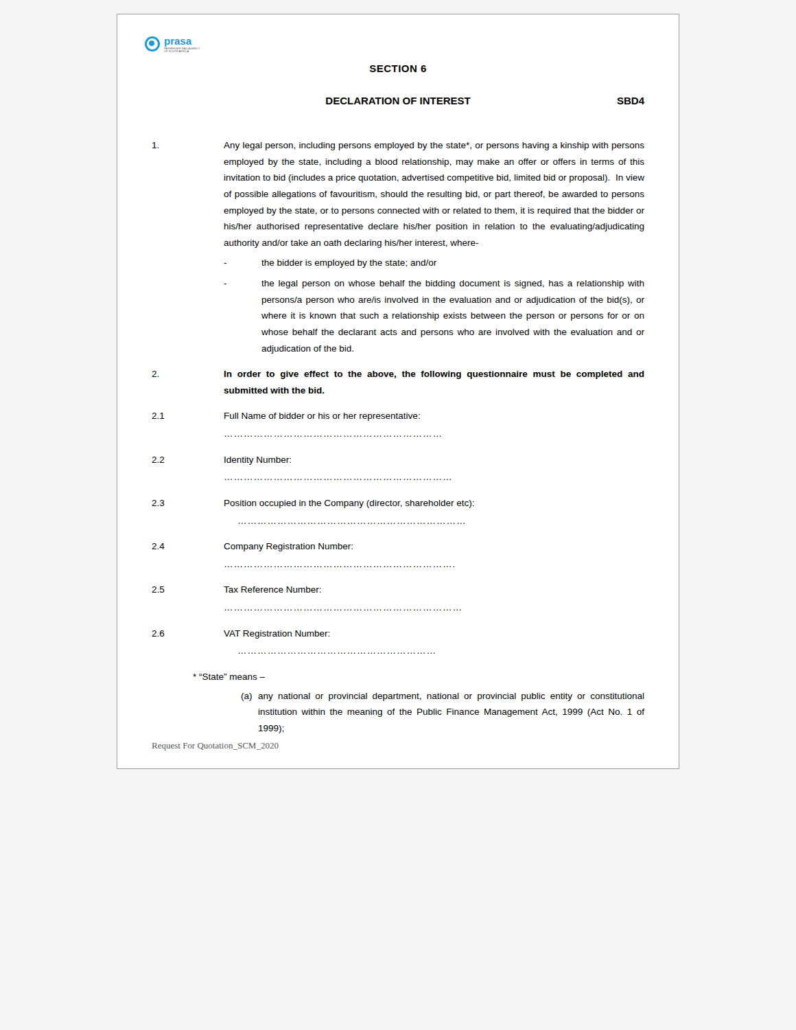prasa PASSENGER RAIL AGENCY
OF SOUTH AFRICA
SECTION 6
DECLARATION OF INTEREST SBD4
1.
Any legal person, including persons employed by the state*, or persons having a kinship with persons employed by the state, including a blood relationship, may make an offer or offers in terms of this invitation to bid (includes a price quotation, advertised competitive bid, limited bid or proposal). In view of possible allegations of favouritism, should the resulting bid, or part thereof, be awarded to persons employed by the state, or to persons connected with or related to them, it is required that the bidder or his/her authorised representative declare his/her position in relation to the evaluating/adjudicating authority and/or take an oath declaring his/her interest, where-
-the bidder is employed by the state; and/or
-the legal person on whose behalf the bidding document is signed, has a relationship with persons/a person who are/is involved in the evaluation and or adjudication of the bid(s), or where it is known that such a relationship exists between the person or persons for or on whose behalf the declarant acts and persons who are involved with the evaluation and or adjudication of the bid.
2.
In order to give effect to the above, the following questionnaire must be completed and submitted with the bid.
2.1
Full Name of bidder or his or her representative: …………………………………………………………
2.2
Identity Number: ……………………………………………………………
2.3
Position occupied in the Company (director, shareholder etc): ……………………………………………………………
2.4
Company Registration Number: …………………………………………………………….
2.5
Tax Reference Number: ………………………………………………………………
2.6
VAT Registration Number: ……………………………………………………
* “State” means –
(a)
any national or provincial department, national or provincial public entity or constitutional institution within the meaning of the Public Finance Management Act, 1999 (Act No. 1 of 1999);
Request For Quotation_SCM_2020